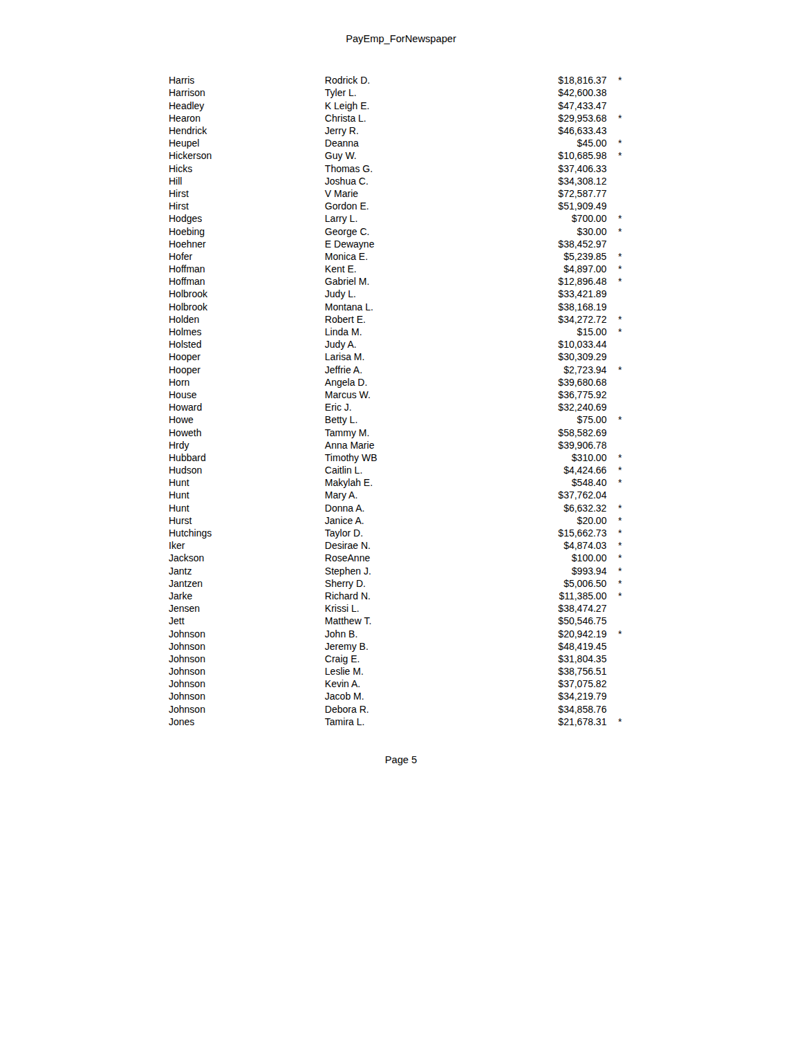PayEmp_ForNewspaper
| Harris | Rodrick D. | $18,816.37 | * |
| Harrison | Tyler L. | $42,600.38 | |
| Headley | K Leigh E. | $47,433.47 | |
| Hearon | Christa L. | $29,953.68 | * |
| Hendrick | Jerry R. | $46,633.43 | |
| Heupel | Deanna | $45.00 | * |
| Hickerson | Guy W. | $10,685.98 | * |
| Hicks | Thomas G. | $37,406.33 | |
| Hill | Joshua C. | $34,308.12 | |
| Hirst | V Marie | $72,587.77 | |
| Hirst | Gordon E. | $51,909.49 | |
| Hodges | Larry L. | $700.00 | * |
| Hoebing | George C. | $30.00 | * |
| Hoehner | E Dewayne | $38,452.97 | |
| Hofer | Monica E. | $5,239.85 | * |
| Hoffman | Kent E. | $4,897.00 | * |
| Hoffman | Gabriel M. | $12,896.48 | * |
| Holbrook | Judy L. | $33,421.89 | |
| Holbrook | Montana L. | $38,168.19 | |
| Holden | Robert E. | $34,272.72 | * |
| Holmes | Linda M. | $15.00 | * |
| Holsted | Judy A. | $10,033.44 | |
| Hooper | Larisa M. | $30,309.29 | |
| Hooper | Jeffrie A. | $2,723.94 | * |
| Horn | Angela D. | $39,680.68 | |
| House | Marcus W. | $36,775.92 | |
| Howard | Eric J. | $32,240.69 | |
| Howe | Betty L. | $75.00 | * |
| Howeth | Tammy M. | $58,582.69 | |
| Hrdy | Anna Marie | $39,906.78 | |
| Hubbard | Timothy WB | $310.00 | * |
| Hudson | Caitlin L. | $4,424.66 | * |
| Hunt | Makylah E. | $548.40 | * |
| Hunt | Mary A. | $37,762.04 | |
| Hunt | Donna A. | $6,632.32 | * |
| Hurst | Janice A. | $20.00 | * |
| Hutchings | Taylor D. | $15,662.73 | * |
| Iker | Desirae N. | $4,874.03 | * |
| Jackson | RoseAnne | $100.00 | * |
| Jantz | Stephen J. | $993.94 | * |
| Jantzen | Sherry D. | $5,006.50 | * |
| Jarke | Richard N. | $11,385.00 | * |
| Jensen | Krissi L. | $38,474.27 | |
| Jett | Matthew T. | $50,546.75 | |
| Johnson | John B. | $20,942.19 | * |
| Johnson | Jeremy B. | $48,419.45 | |
| Johnson | Craig E. | $31,804.35 | |
| Johnson | Leslie M. | $38,756.51 | |
| Johnson | Kevin A. | $37,075.82 | |
| Johnson | Jacob M. | $34,219.79 | |
| Johnson | Debora R. | $34,858.76 | |
| Jones | Tamira L. | $21,678.31 | * |
Page 5